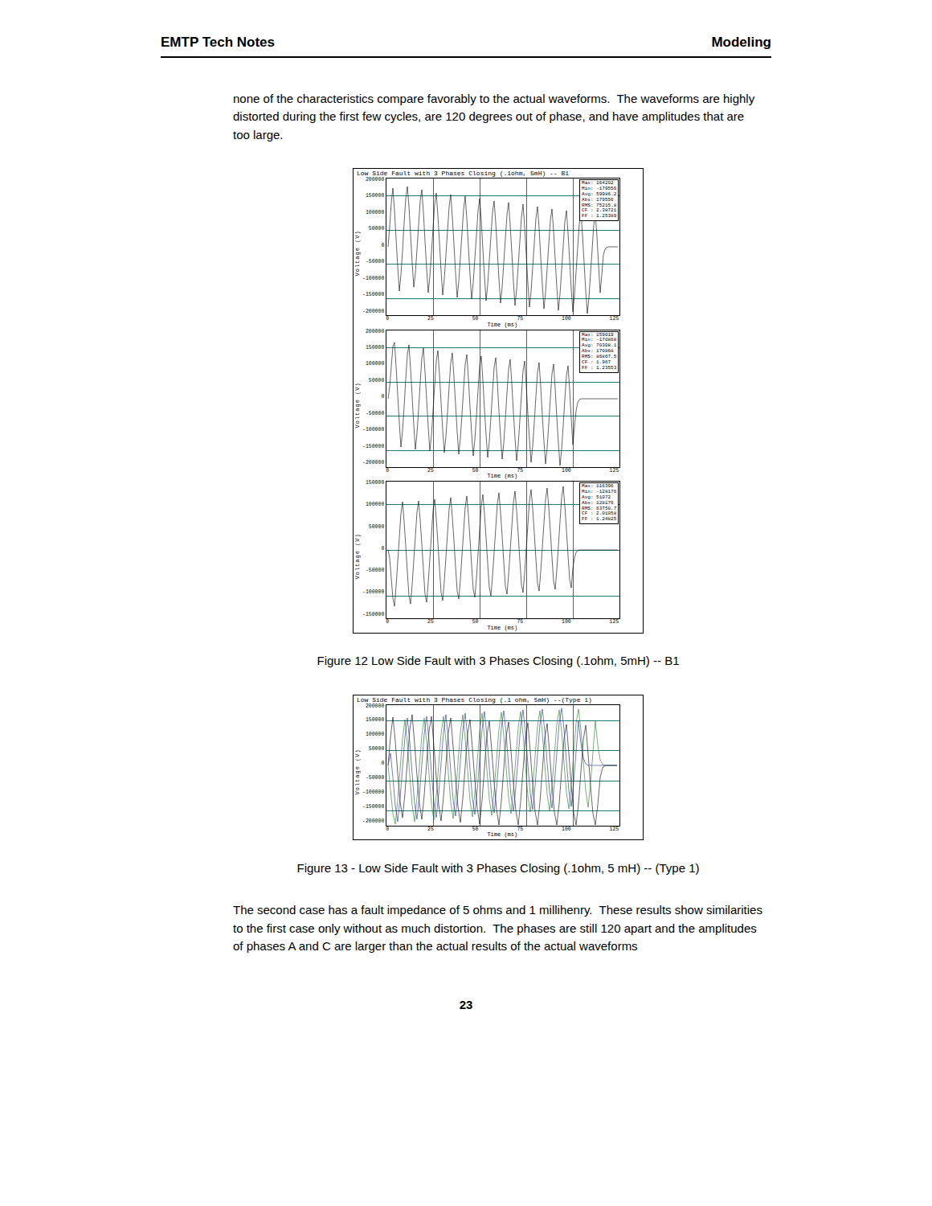EMTP Tech Notes Modeling
none of the characteristics compare favorably to the actual waveforms. The waveforms are highly distorted during the first few cycles, are 120 degrees out of phase, and have amplitudes that are too large.
Low Side Fault with 3 Phases Closing (.1ohm, 5mH) -- B1
Voltage (V)
200000150000100000500000-50000-100000-150000-200000
Max: 164202 Min: -179556 Avg: 59986.2 Abs: 179556 RMS: 75215.8 CF : 2.38721 FF : 1.25389
0255075100125
Time (ms)
Voltage (V)
200000150000100000500000-50000-100000-150000-200000
Max: 159019 Min: -170868 Avg: 70308.1 Abs: 170868 RMS: 86867.5 CF : 1.967 FF : 1.23553
0255075100125
Time (ms)
Voltage (V)
150000100000500000-50000-100000-150000
Max: 116396 Min: -128176 Avg: 51072 Abs: 128176 RMS: 63750.7 CF : 2.01058 FF : 1.24825
0255075100125
Time (ms)
Figure 12 Low Side Fault with 3 Phases Closing (.1ohm, 5mH) -- B1
Low Side Fault with 3 Phases Closing (.1 ohm, 5mH) --(Type 1)
Voltage (V)
200000150000100000500000-50000-100000-150000-200000
0255075100125
Time (ms)
Figure 13 - Low Side Fault with 3 Phases Closing (.1ohm, 5 mH) -- (Type 1)
The second case has a fault impedance of 5 ohms and 1 millihenry. These results show similarities to the first case only without as much distortion. The phases are still 120 apart and the amplitudes of phases A and C are larger than the actual results of the actual waveforms
23